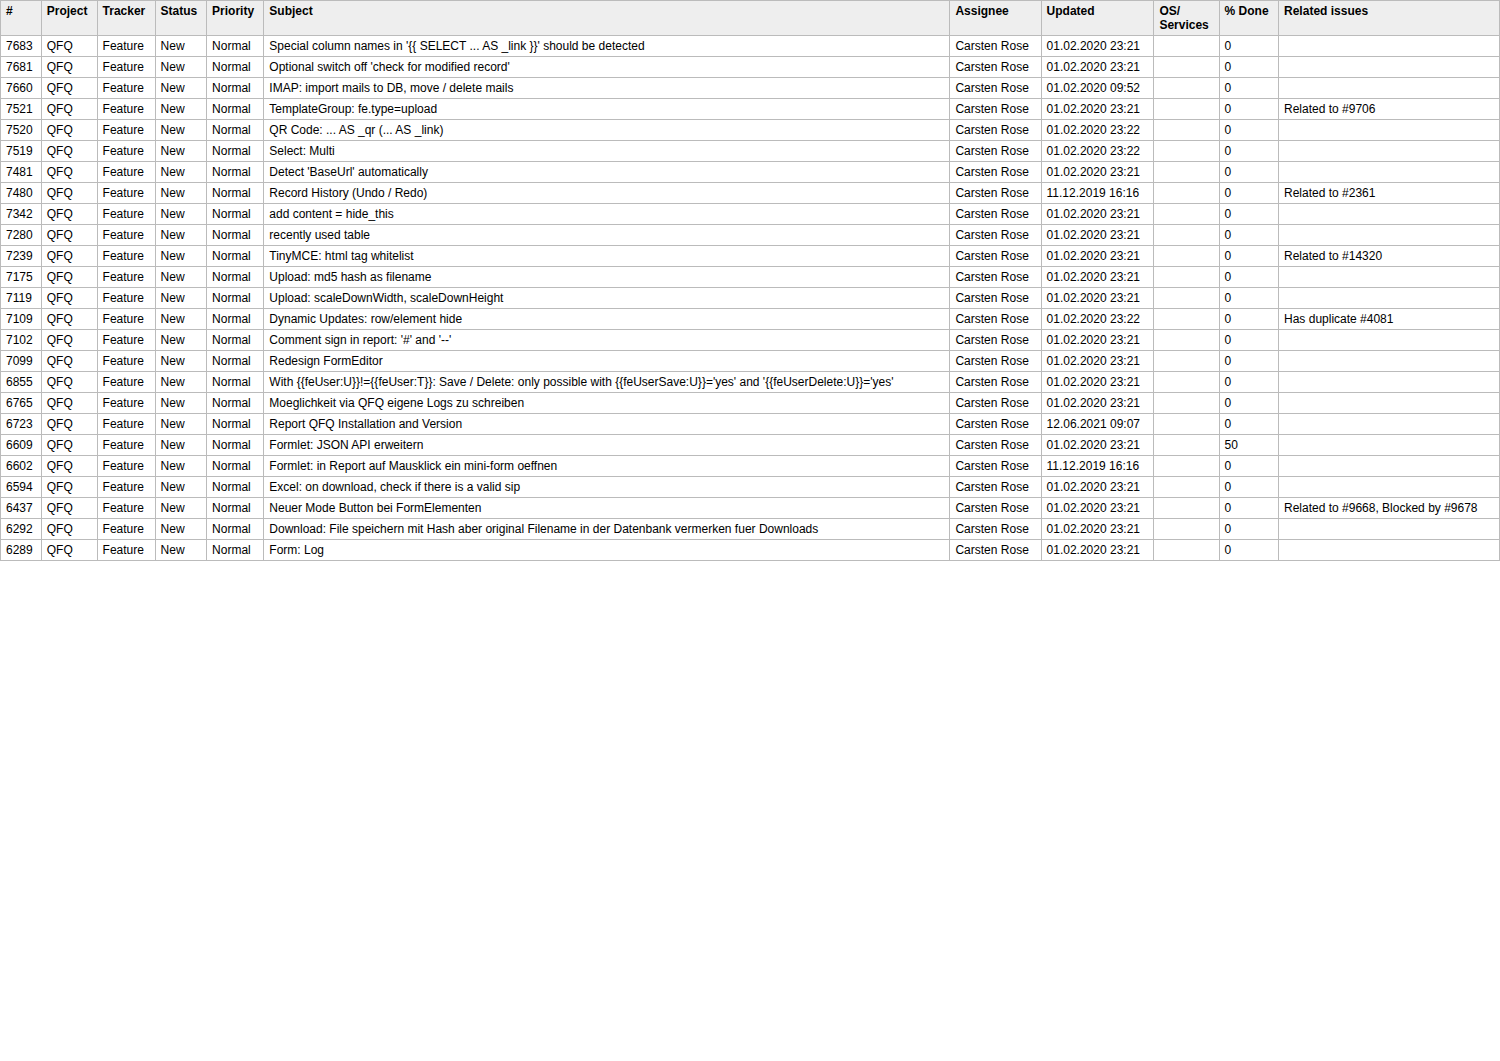| # | Project | Tracker | Status | Priority | Subject | Assignee | Updated | OS/ Services | % Done | Related issues |
| --- | --- | --- | --- | --- | --- | --- | --- | --- | --- | --- |
| 7683 | QFQ | Feature | New | Normal | Special column names in '{{ SELECT ... AS _link }}' should be detected | Carsten Rose | 01.02.2020 23:21 | | 0 | |
| 7681 | QFQ | Feature | New | Normal | Optional switch off 'check for modified record' | Carsten Rose | 01.02.2020 23:21 | | 0 | |
| 7660 | QFQ | Feature | New | Normal | IMAP: import mails to DB, move / delete mails | Carsten Rose | 01.02.2020 09:52 | | 0 | |
| 7521 | QFQ | Feature | New | Normal | TemplateGroup: fe.type=upload | Carsten Rose | 01.02.2020 23:21 | | 0 | Related to #9706 |
| 7520 | QFQ | Feature | New | Normal | QR Code: ... AS _qr (... AS _link) | Carsten Rose | 01.02.2020 23:22 | | 0 | |
| 7519 | QFQ | Feature | New | Normal | Select: Multi | Carsten Rose | 01.02.2020 23:22 | | 0 | |
| 7481 | QFQ | Feature | New | Normal | Detect 'BaseUrl' automatically | Carsten Rose | 01.02.2020 23:21 | | 0 | |
| 7480 | QFQ | Feature | New | Normal | Record History (Undo / Redo) | Carsten Rose | 11.12.2019 16:16 | | 0 | Related to #2361 |
| 7342 | QFQ | Feature | New | Normal | add content = hide_this | Carsten Rose | 01.02.2020 23:21 | | 0 | |
| 7280 | QFQ | Feature | New | Normal | recently used table | Carsten Rose | 01.02.2020 23:21 | | 0 | |
| 7239 | QFQ | Feature | New | Normal | TinyMCE: html tag whitelist | Carsten Rose | 01.02.2020 23:21 | | 0 | Related to #14320 |
| 7175 | QFQ | Feature | New | Normal | Upload: md5 hash as filename | Carsten Rose | 01.02.2020 23:21 | | 0 | |
| 7119 | QFQ | Feature | New | Normal | Upload: scaleDownWidth, scaleDownHeight | Carsten Rose | 01.02.2020 23:21 | | 0 | |
| 7109 | QFQ | Feature | New | Normal | Dynamic Updates: row/element hide | Carsten Rose | 01.02.2020 23:22 | | 0 | Has duplicate #4081 |
| 7102 | QFQ | Feature | New | Normal | Comment sign in report: '#' and '--' | Carsten Rose | 01.02.2020 23:21 | | 0 | |
| 7099 | QFQ | Feature | New | Normal | Redesign FormEditor | Carsten Rose | 01.02.2020 23:21 | | 0 | |
| 6855 | QFQ | Feature | New | Normal | With {{feUser:U}}!={{feUser:T}}: Save / Delete: only possible with {{feUserSave:U}}='yes' and '{{feUserDelete:U}}='yes' | Carsten Rose | 01.02.2020 23:21 | | 0 | |
| 6765 | QFQ | Feature | New | Normal | Moeglichkeit via QFQ eigene Logs zu schreiben | Carsten Rose | 01.02.2020 23:21 | | 0 | |
| 6723 | QFQ | Feature | New | Normal | Report QFQ Installation and Version | Carsten Rose | 12.06.2021 09:07 | | 0 | |
| 6609 | QFQ | Feature | New | Normal | Formlet: JSON API erweitern | Carsten Rose | 01.02.2020 23:21 | | 50 | |
| 6602 | QFQ | Feature | New | Normal | Formlet: in Report auf Mausklick ein mini-form oeffnen | Carsten Rose | 11.12.2019 16:16 | | 0 | |
| 6594 | QFQ | Feature | New | Normal | Excel: on download, check if there is a valid sip | Carsten Rose | 01.02.2020 23:21 | | 0 | |
| 6437 | QFQ | Feature | New | Normal | Neuer Mode Button bei FormElementen | Carsten Rose | 01.02.2020 23:21 | | 0 | Related to #9668, Blocked by #9678 |
| 6292 | QFQ | Feature | New | Normal | Download: File speichern mit Hash aber original Filename in der Datenbank vermerken fuer Downloads | Carsten Rose | 01.02.2020 23:21 | | 0 | |
| 6289 | QFQ | Feature | New | Normal | Form: Log | Carsten Rose | 01.02.2020 23:21 | | 0 | |